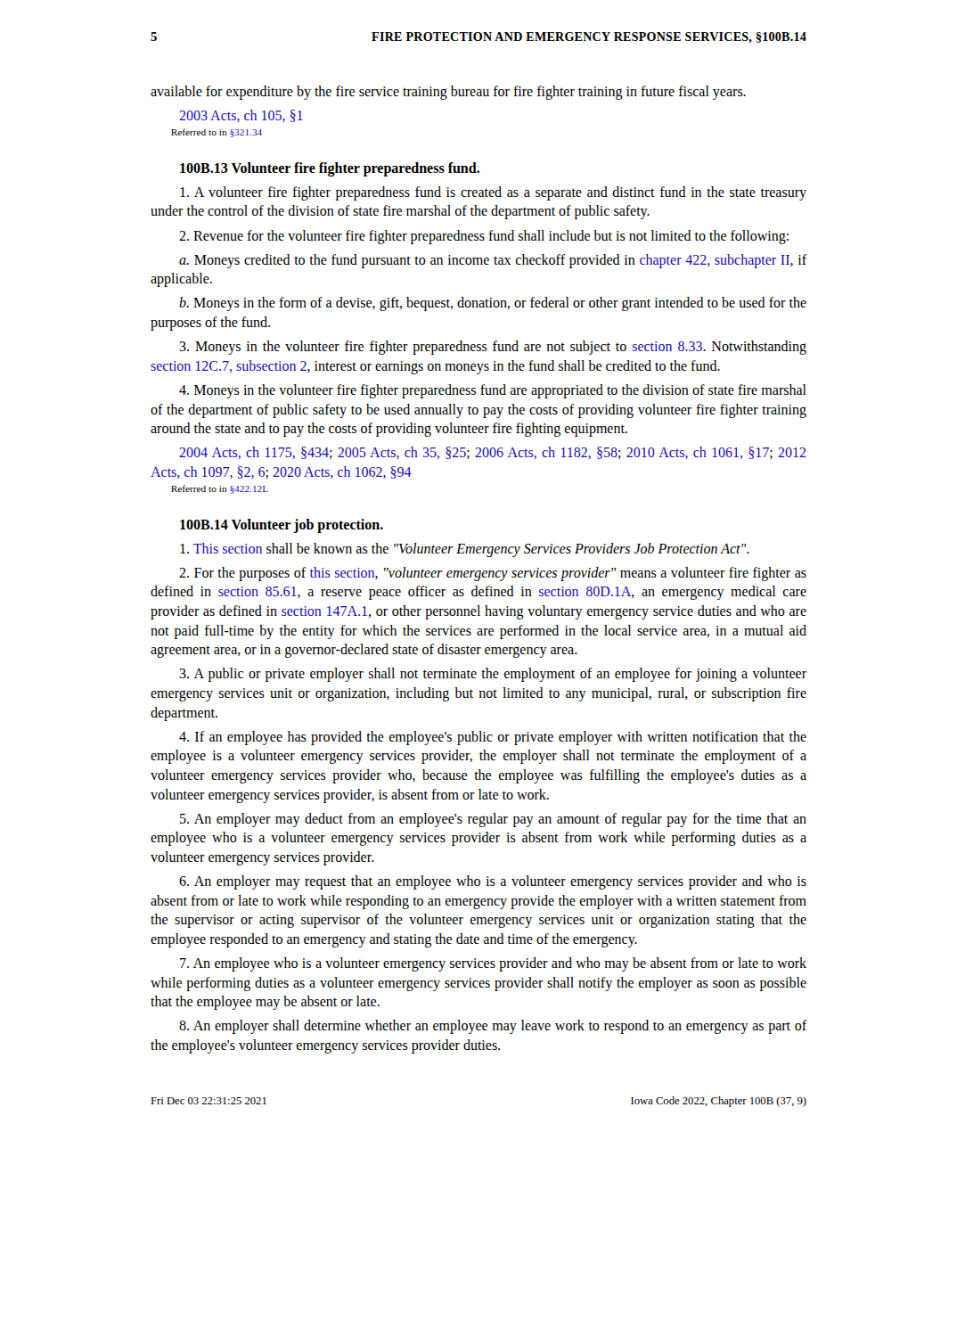5 FIRE PROTECTION AND EMERGENCY RESPONSE SERVICES, §100B.14
available for expenditure by the fire service training bureau for fire fighter training in future fiscal years.
2003 Acts, ch 105, §1
Referred to in §321.34
100B.13 Volunteer fire fighter preparedness fund.
1. A volunteer fire fighter preparedness fund is created as a separate and distinct fund in the state treasury under the control of the division of state fire marshal of the department of public safety.
2. Revenue for the volunteer fire fighter preparedness fund shall include but is not limited to the following:
a. Moneys credited to the fund pursuant to an income tax checkoff provided in chapter 422, subchapter II, if applicable.
b. Moneys in the form of a devise, gift, bequest, donation, or federal or other grant intended to be used for the purposes of the fund.
3. Moneys in the volunteer fire fighter preparedness fund are not subject to section 8.33. Notwithstanding section 12C.7, subsection 2, interest or earnings on moneys in the fund shall be credited to the fund.
4. Moneys in the volunteer fire fighter preparedness fund are appropriated to the division of state fire marshal of the department of public safety to be used annually to pay the costs of providing volunteer fire fighter training around the state and to pay the costs of providing volunteer fire fighting equipment.
2004 Acts, ch 1175, §434; 2005 Acts, ch 35, §25; 2006 Acts, ch 1182, §58; 2010 Acts, ch 1061, §17; 2012 Acts, ch 1097, §2, 6; 2020 Acts, ch 1062, §94
Referred to in §422.12L
100B.14 Volunteer job protection.
1. This section shall be known as the "Volunteer Emergency Services Providers Job Protection Act".
2. For the purposes of this section, "volunteer emergency services provider" means a volunteer fire fighter as defined in section 85.61, a reserve peace officer as defined in section 80D.1A, an emergency medical care provider as defined in section 147A.1, or other personnel having voluntary emergency service duties and who are not paid full-time by the entity for which the services are performed in the local service area, in a mutual aid agreement area, or in a governor-declared state of disaster emergency area.
3. A public or private employer shall not terminate the employment of an employee for joining a volunteer emergency services unit or organization, including but not limited to any municipal, rural, or subscription fire department.
4. If an employee has provided the employee's public or private employer with written notification that the employee is a volunteer emergency services provider, the employer shall not terminate the employment of a volunteer emergency services provider who, because the employee was fulfilling the employee's duties as a volunteer emergency services provider, is absent from or late to work.
5. An employer may deduct from an employee's regular pay an amount of regular pay for the time that an employee who is a volunteer emergency services provider is absent from work while performing duties as a volunteer emergency services provider.
6. An employer may request that an employee who is a volunteer emergency services provider and who is absent from or late to work while responding to an emergency provide the employer with a written statement from the supervisor or acting supervisor of the volunteer emergency services unit or organization stating that the employee responded to an emergency and stating the date and time of the emergency.
7. An employee who is a volunteer emergency services provider and who may be absent from or late to work while performing duties as a volunteer emergency services provider shall notify the employer as soon as possible that the employee may be absent or late.
8. An employer shall determine whether an employee may leave work to respond to an emergency as part of the employee's volunteer emergency services provider duties.
Fri Dec 03 22:31:25 2021 Iowa Code 2022, Chapter 100B (37, 9)